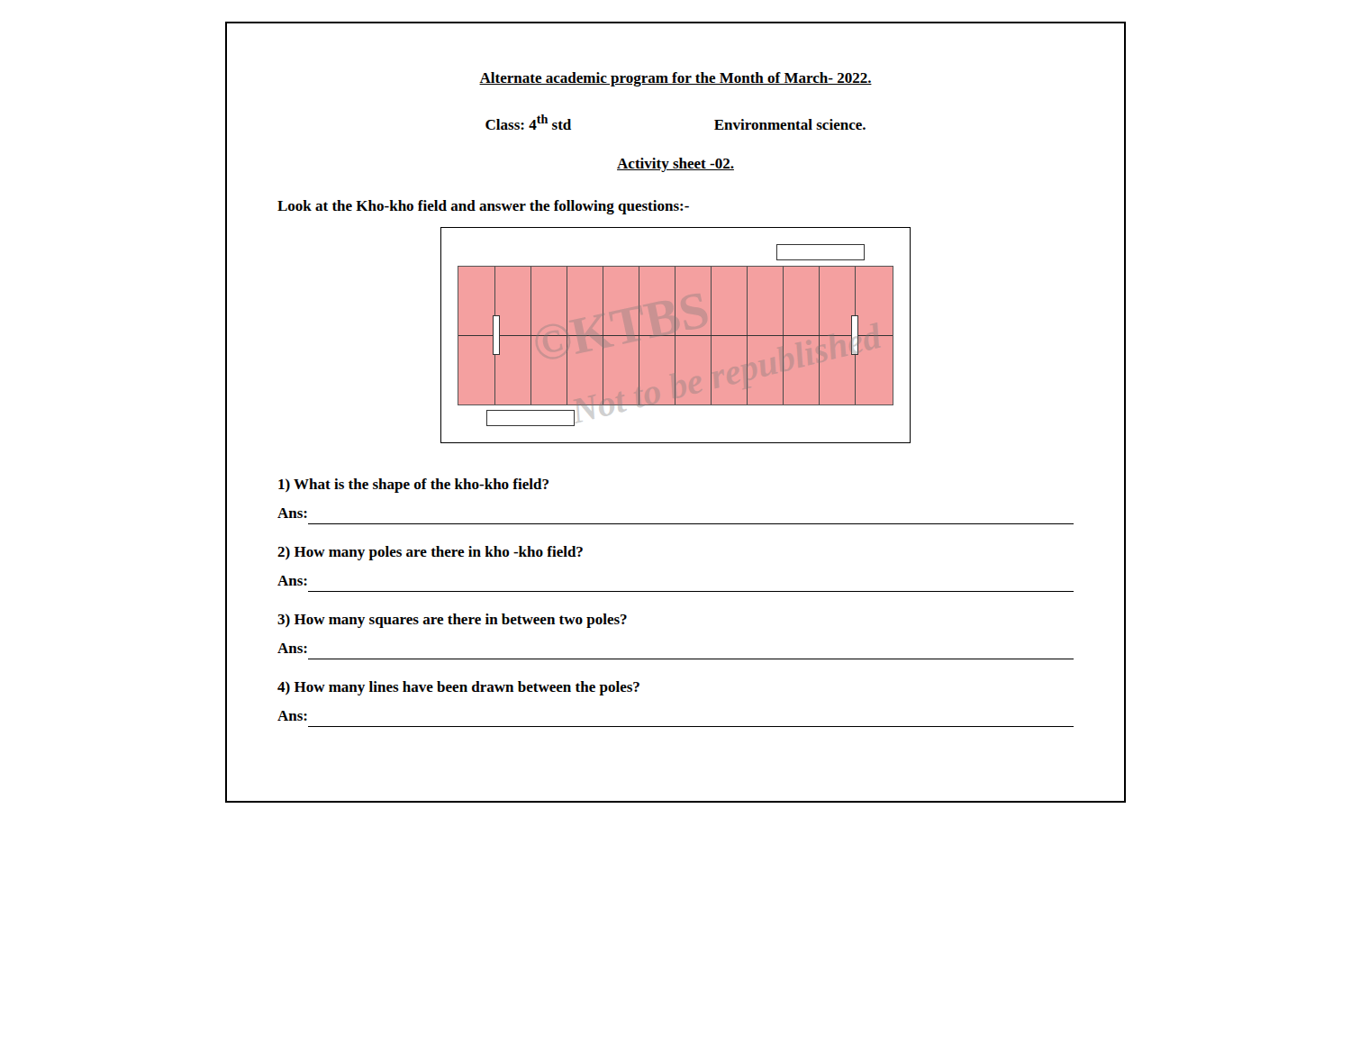Alternate academic program for the Month of March- 2022.
Class: 4th std Environmental science.
Activity sheet -02.
Look at the Kho-kho field and answer the following questions:-
©KTBS
Not to be republished
1) What is the shape of the kho-kho field?
Ans:
2) How many poles are there in kho -kho field?
Ans:
3) How many squares are there in between two poles?
Ans:
4) How many lines have been drawn between the poles?
Ans: